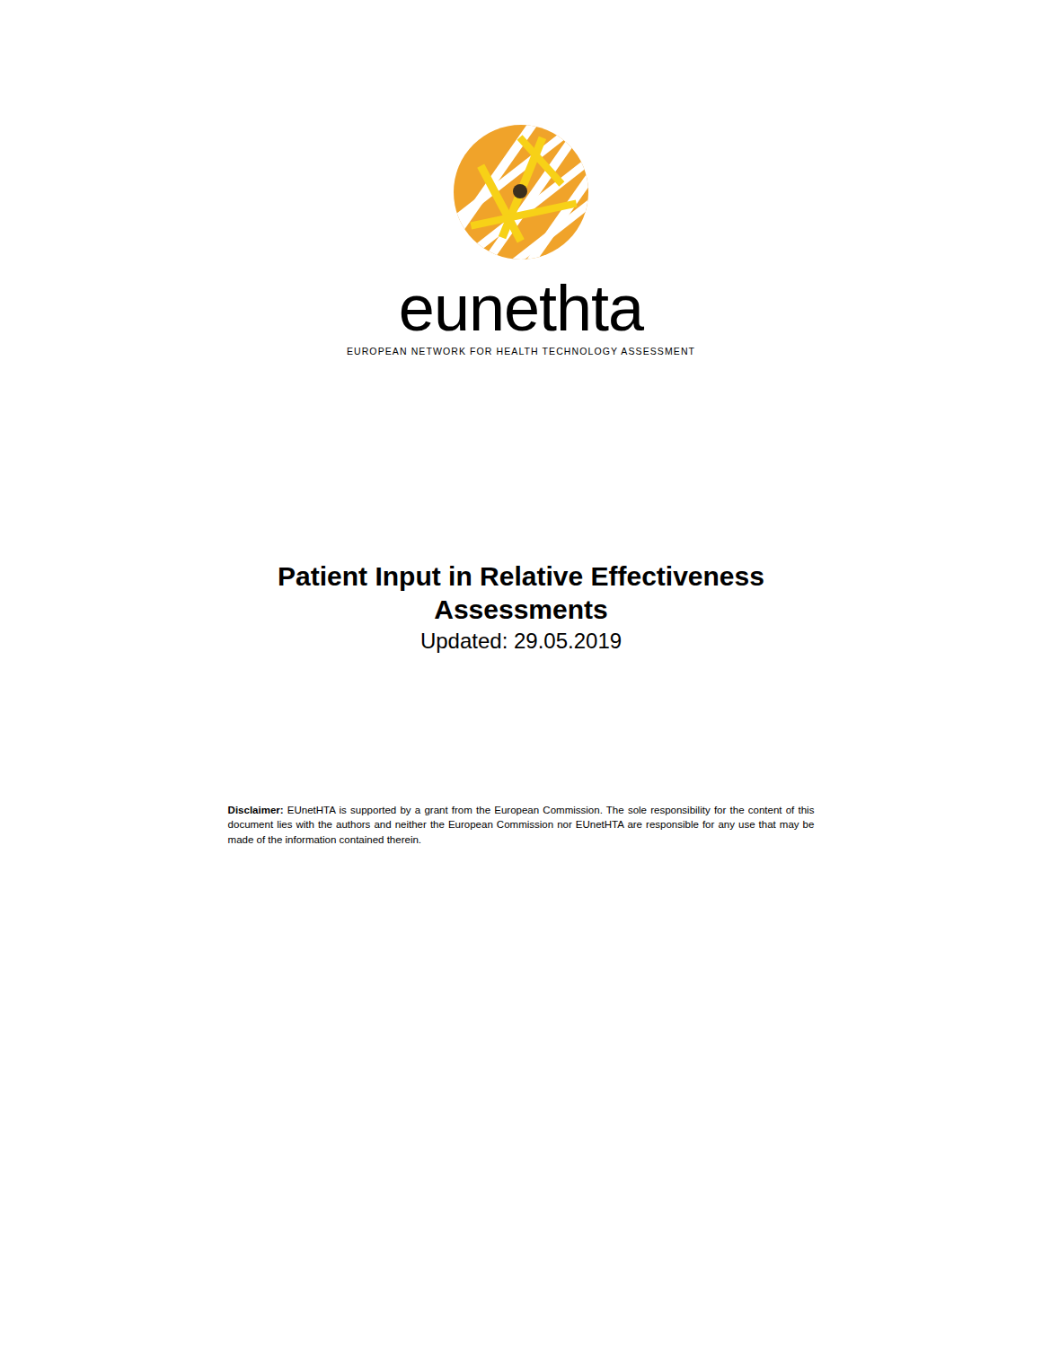eu net hta
EUROPEAN NETWORK FOR HEALTH TECHNOLOGY ASSESSMENT
Patient Input in Relative Effectiveness
Assessments
Updated: 29.05.2019
Disclaimer: EUnetHTA is supported by a grant from the European Commission. The sole responsibility for the content of this document lies with the authors and neither the European Commission nor EUnetHTA are responsible for any use that may be made of the information contained therein.